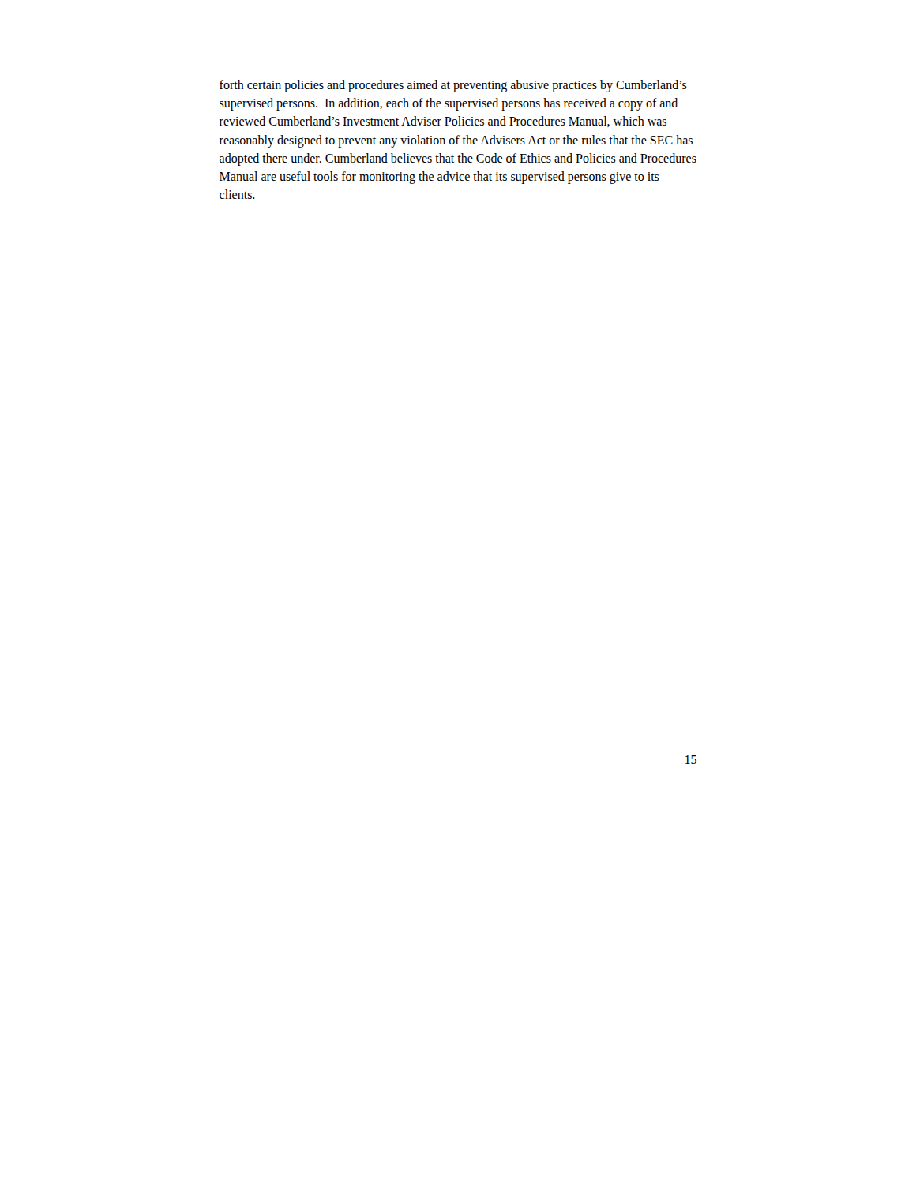forth certain policies and procedures aimed at preventing abusive practices by Cumberland’s supervised persons. In addition, each of the supervised persons has received a copy of and reviewed Cumberland’s Investment Adviser Policies and Procedures Manual, which was reasonably designed to prevent any violation of the Advisers Act or the rules that the SEC has adopted there under. Cumberland believes that the Code of Ethics and Policies and Procedures Manual are useful tools for monitoring the advice that its supervised persons give to its clients.
15